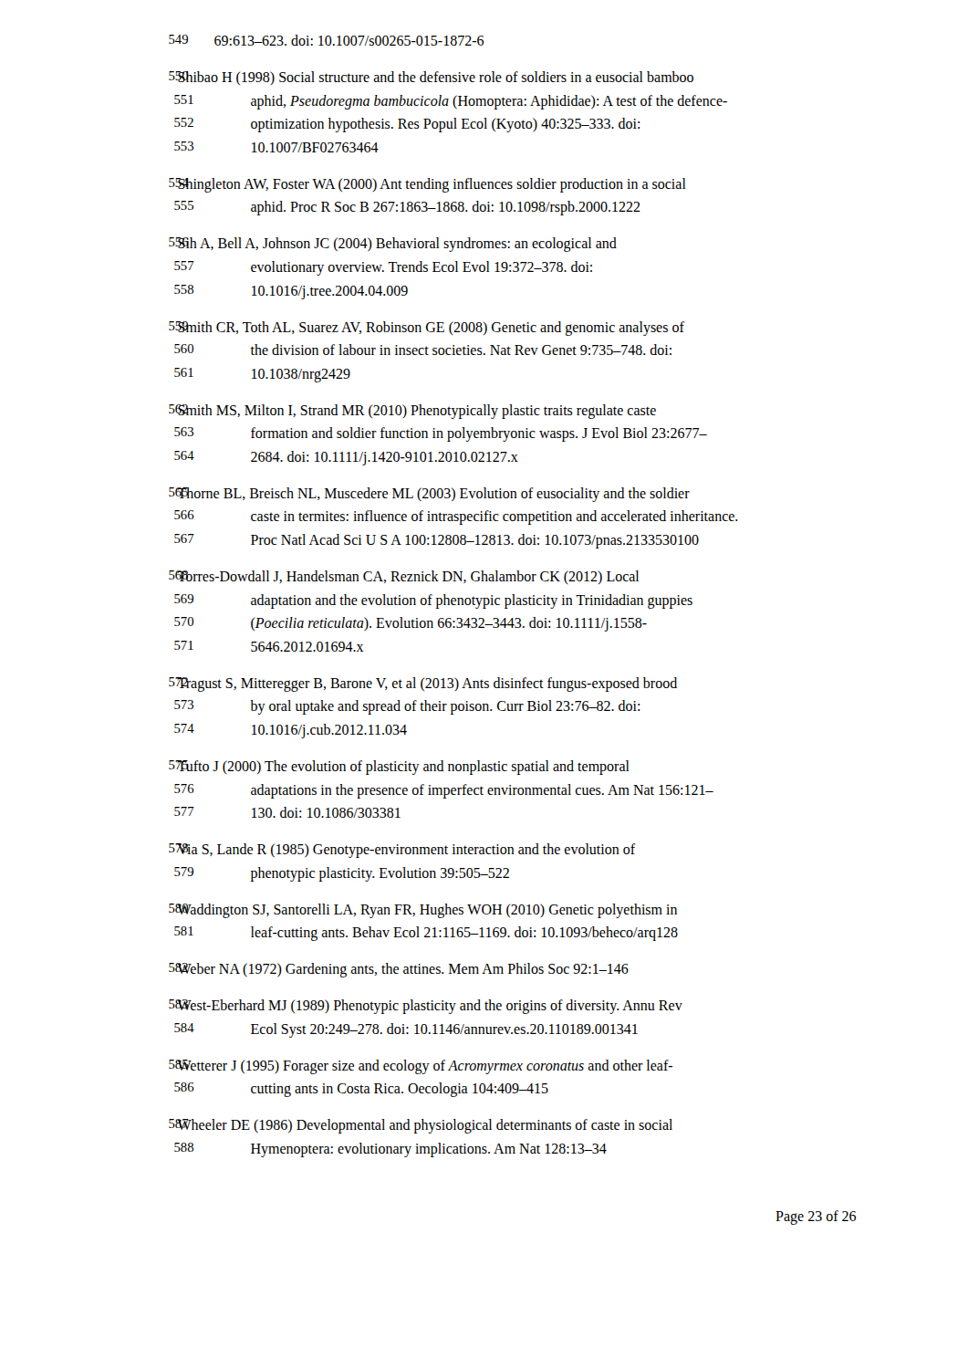69:613–623. doi: 10.1007/s00265-015-1872-6
Shibao H (1998) Social structure and the defensive role of soldiers in a eusocial bamboo aphid, Pseudoregma bambucicola (Homoptera: Aphididae): A test of the defence- optimization hypothesis. Res Popul Ecol (Kyoto) 40:325–333. doi: 10.1007/BF02763464
Shingleton AW, Foster WA (2000) Ant tending influences soldier production in a social aphid. Proc R Soc B 267:1863–1868. doi: 10.1098/rspb.2000.1222
Sih A, Bell A, Johnson JC (2004) Behavioral syndromes: an ecological and evolutionary overview. Trends Ecol Evol 19:372–378. doi: 10.1016/j.tree.2004.04.009
Smith CR, Toth AL, Suarez AV, Robinson GE (2008) Genetic and genomic analyses of the division of labour in insect societies. Nat Rev Genet 9:735–748. doi: 10.1038/nrg2429
Smith MS, Milton I, Strand MR (2010) Phenotypically plastic traits regulate caste formation and soldier function in polyembryonic wasps. J Evol Biol 23:2677– 2684. doi: 10.1111/j.1420-9101.2010.02127.x
Thorne BL, Breisch NL, Muscedere ML (2003) Evolution of eusociality and the soldier caste in termites: influence of intraspecific competition and accelerated inheritance. Proc Natl Acad Sci U S A 100:12808–12813. doi: 10.1073/pnas.2133530100
Torres-Dowdall J, Handelsman CA, Reznick DN, Ghalambor CK (2012) Local adaptation and the evolution of phenotypic plasticity in Trinidadian guppies (Poecilia reticulata). Evolution 66:3432–3443. doi: 10.1111/j.1558- 5646.2012.01694.x
Tragust S, Mitteregger B, Barone V, et al (2013) Ants disinfect fungus-exposed brood by oral uptake and spread of their poison. Curr Biol 23:76–82. doi: 10.1016/j.cub.2012.11.034
Tufto J (2000) The evolution of plasticity and nonplastic spatial and temporal adaptations in the presence of imperfect environmental cues. Am Nat 156:121– 130. doi: 10.1086/303381
Via S, Lande R (1985) Genotype-environment interaction and the evolution of phenotypic plasticity. Evolution 39:505–522
Waddington SJ, Santorelli LA, Ryan FR, Hughes WOH (2010) Genetic polyethism in leaf-cutting ants. Behav Ecol 21:1165–1169. doi: 10.1093/beheco/arq128
Weber NA (1972) Gardening ants, the attines. Mem Am Philos Soc 92:1–146
West-Eberhard MJ (1989) Phenotypic plasticity and the origins of diversity. Annu Rev Ecol Syst 20:249–278. doi: 10.1146/annurev.es.20.110189.001341
Wetterer J (1995) Forager size and ecology of Acromyrmex coronatus and other leaf- cutting ants in Costa Rica. Oecologia 104:409–415
Wheeler DE (1986) Developmental and physiological determinants of caste in social Hymenoptera: evolutionary implications. Am Nat 128:13–34
Page 23 of 26